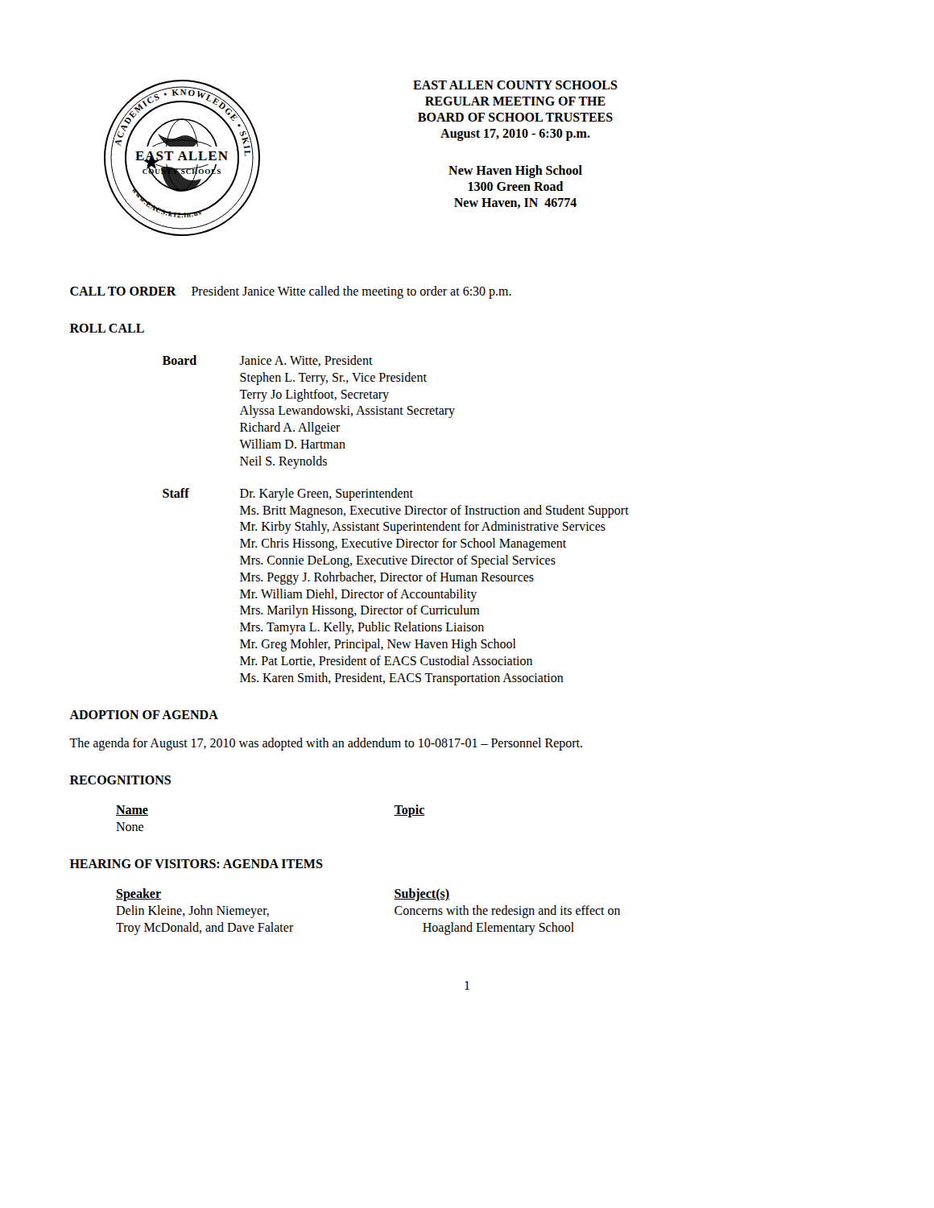ACADEMICS • KNOWLEDGE • SKILLS • CHARACTER www.EACS.k12.in.us EAST ALLEN COUNTY SCHOOLS
EAST ALLEN COUNTY SCHOOLS
REGULAR MEETING OF THE
BOARD OF SCHOOL TRUSTEES
August 17, 2010 - 6:30 p.m.
New Haven High School
1300 Green Road
New Haven, IN 46774
CALL TO ORDER
President Janice Witte called the meeting to order at 6:30 p.m.
Roll Call
Board
Janice A. Witte, President
Stephen L. Terry, Sr., Vice President
Terry Jo Lightfoot, Secretary
Alyssa Lewandowski, Assistant Secretary
Richard A. Allgeier
William D. Hartman
Neil S. Reynolds
Staff
Dr. Karyle Green, Superintendent
Ms. Britt Magneson, Executive Director of Instruction and Student Support
Mr. Kirby Stahly, Assistant Superintendent for Administrative Services
Mr. Chris Hissong, Executive Director for School Management
Mrs. Connie DeLong, Executive Director of Special Services
Mrs. Peggy J. Rohrbacher, Director of Human Resources
Mr. William Diehl, Director of Accountability
Mrs. Marilyn Hissong, Director of Curriculum
Mrs. Tamyra L. Kelly, Public Relations Liaison
Mr. Greg Mohler, Principal, New Haven High School
Mr. Pat Lortie, President of EACS Custodial Association
Ms. Karen Smith, President, EACS Transportation Association
Adoption of Agenda
The agenda for August 17, 2010 was adopted with an addendum to 10-0817-01 – Personnel Report.
Recognitions
Name
Topic
None
Hearing of Visitors: Agenda Items
Speaker
Subject(s)
Delin Kleine, John Niemeyer,
Concerns with the redesign and its effect on
Troy McDonald, and Dave Falater
Hoagland Elementary School
1